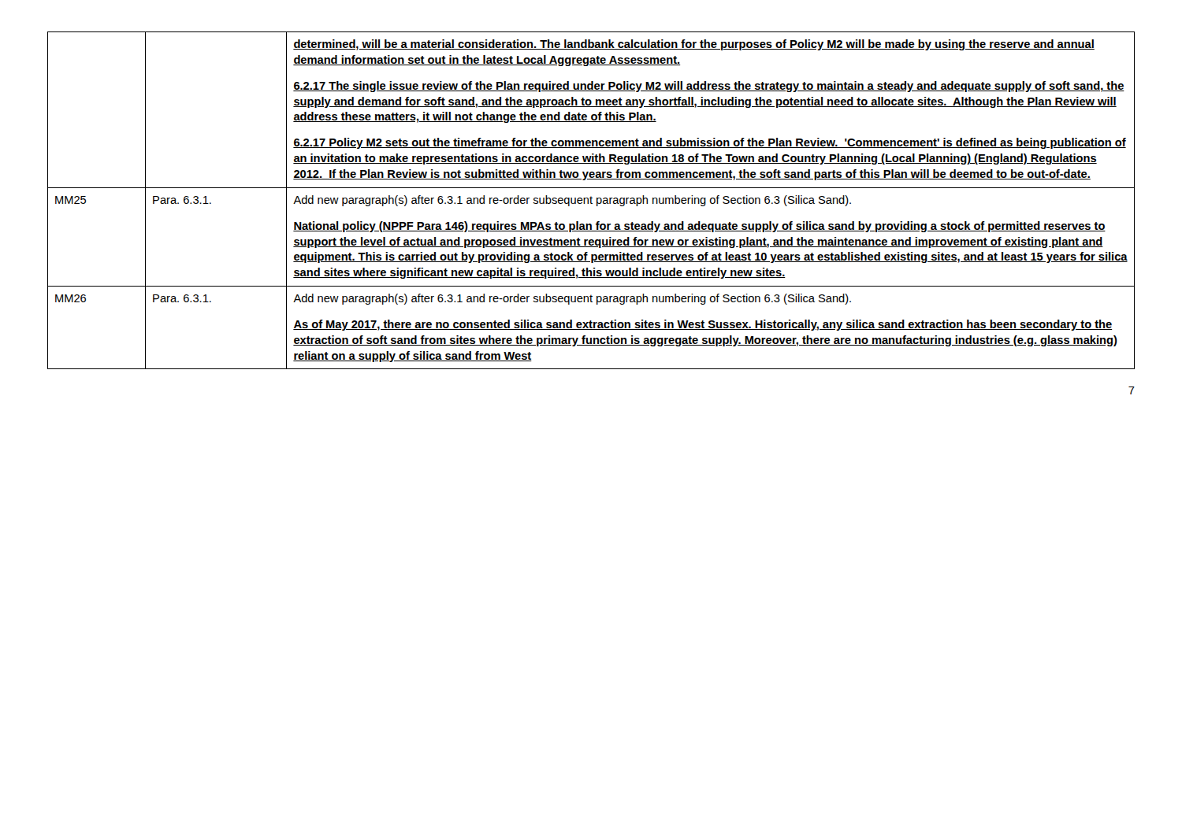| | | determined, will be a material consideration. The landbank calculation for the purposes of Policy M2 will be made by using the reserve and annual demand information set out in the latest Local Aggregate Assessment. 6.2.17 The single issue review of the Plan required under Policy M2 will address the strategy to maintain a steady and adequate supply of soft sand, the supply and demand for soft sand, and the approach to meet any shortfall, including the potential need to allocate sites. Although the Plan Review will address these matters, it will not change the end date of this Plan. 6.2.17 Policy M2 sets out the timeframe for the commencement and submission of the Plan Review. 'Commencement' is defined as being publication of an invitation to make representations in accordance with Regulation 18 of The Town and Country Planning (Local Planning) (England) Regulations 2012. If the Plan Review is not submitted within two years from commencement, the soft sand parts of this Plan will be deemed to be out-of-date. |
| MM25 | Para. 6.3.1. | Add new paragraph(s) after 6.3.1 and re-order subsequent paragraph numbering of Section 6.3 (Silica Sand). National policy (NPPF Para 146) requires MPAs to plan for a steady and adequate supply of silica sand by providing a stock of permitted reserves to support the level of actual and proposed investment required for new or existing plant, and the maintenance and improvement of existing plant and equipment. This is carried out by providing a stock of permitted reserves of at least 10 years at established existing sites, and at least 15 years for silica sand sites where significant new capital is required, this would include entirely new sites. |
| MM26 | Para. 6.3.1. | Add new paragraph(s) after 6.3.1 and re-order subsequent paragraph numbering of Section 6.3 (Silica Sand). As of May 2017, there are no consented silica sand extraction sites in West Sussex. Historically, any silica sand extraction has been secondary to the extraction of soft sand from sites where the primary function is aggregate supply. Moreover, there are no manufacturing industries (e.g. glass making) reliant on a supply of silica sand from West |
7